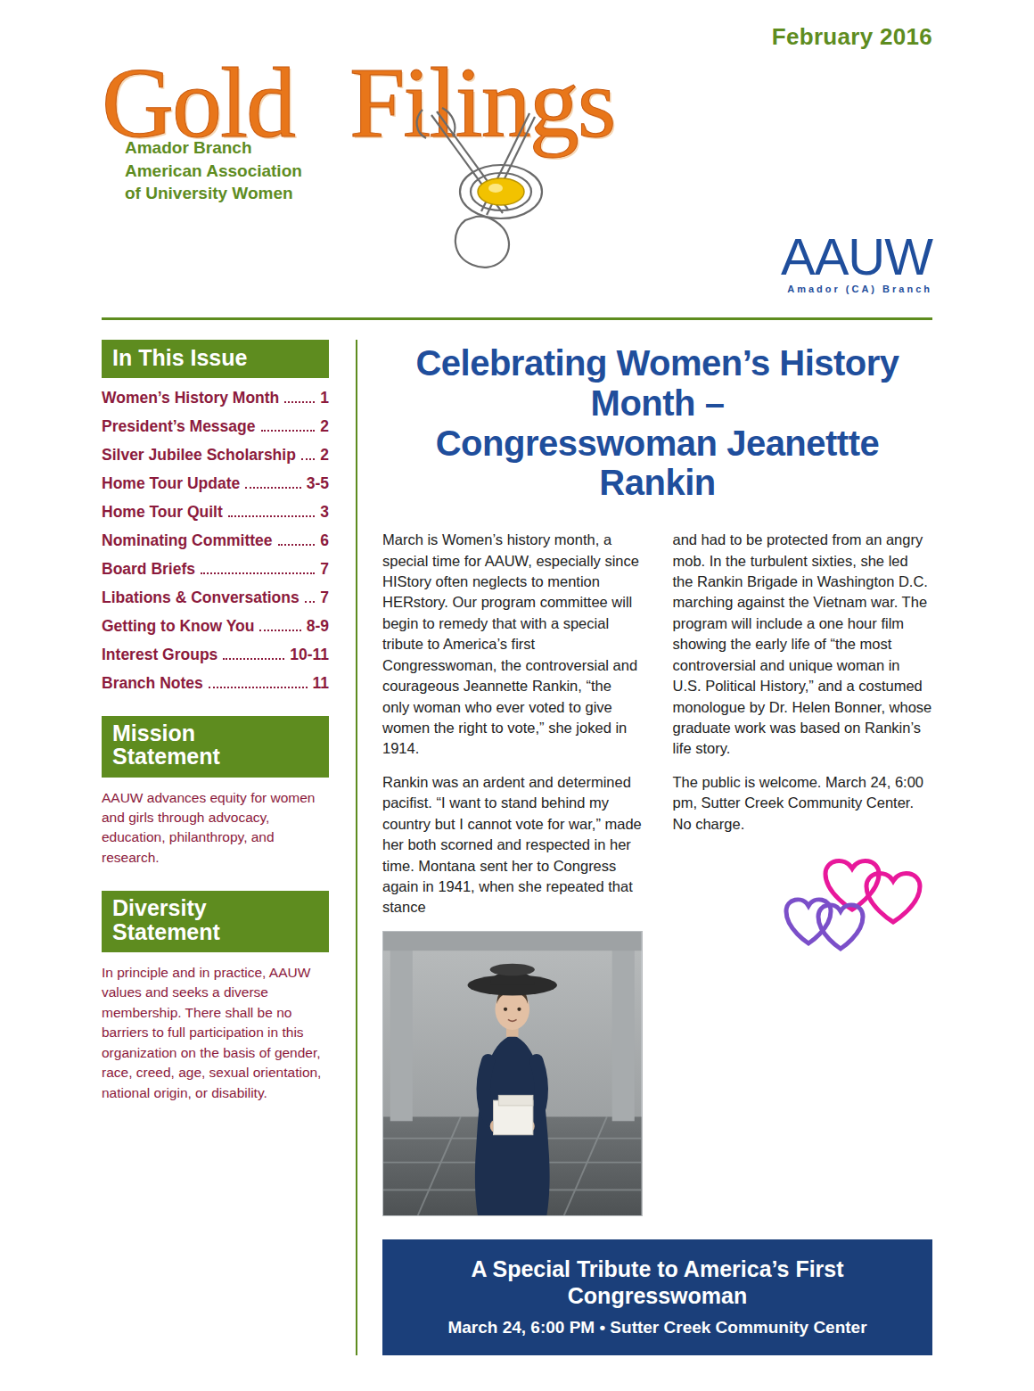February 2016
Gold Filings
Amador Branch
American Association
of University Women
AAUW
Amador (CA) Branch
In This Issue
Women’s History Month 1
President’s Message 2
Silver Jubilee Scholarship 2
Home Tour Update 3-5
Home Tour Quilt 3
Nominating Committee 6
Board Briefs 7
Libations & Conversations 7
Getting to Know You 8-9
Interest Groups 10-11
Branch Notes 11
Mission
Statement
AAUW advances equity for women and girls through advocacy, education, philanthropy, and research.
Diversity
Statement
In principle and in practice, AAUW values and seeks a diverse membership. There shall be no barriers to full participation in this organization on the basis of gender, race, creed, age, sexual orientation, national origin, or disability.
Celebrating Women’s History Month –
Congresswoman Jeanettte Rankin
March is Women’s history month, a special time for AAUW, especially since HIStory often neglects to mention HERstory. Our program committee will begin to remedy that with a special tribute to America’s first Congresswoman, the controversial and courageous Jeannette Rankin, “the only woman who ever voted to give women the right to vote,” she joked in 1914.
Rankin was an ardent and determined pacifist. “I want to stand behind my country but I cannot vote for war,” made her both scorned and respected in her time. Montana sent her to Congress again in 1941, when she repeated that stance
and had to be protected from an angry mob. In the turbulent sixties, she led the Rankin Brigade in Washington D.C. marching against the Vietnam war. The program will include a one hour film showing the early life of “the most controversial and unique woman in U.S. Political History,” and a costumed monologue by Dr. Helen Bonner, whose graduate work was based on Rankin’s life story.
The public is welcome. March 24, 6:00 pm, Sutter Creek Community Center. No charge.
A Special Tribute to America’s First Congresswoman
March 24, 6:00 PM • Sutter Creek Community Center